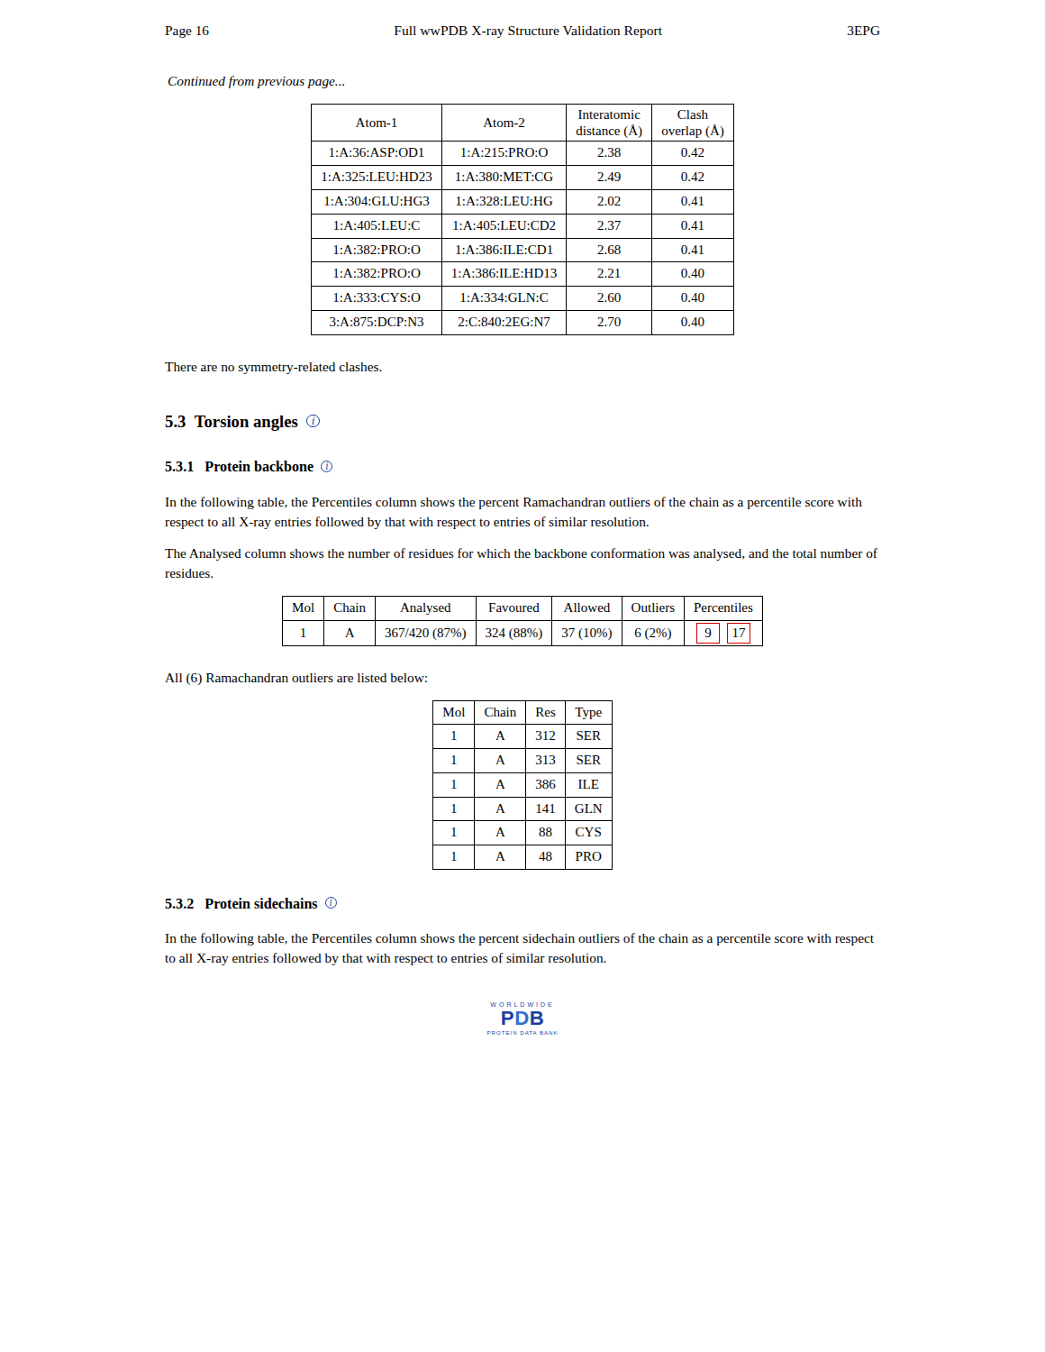Page 16
Full wwPDB X-ray Structure Validation Report
3EPG
Continued from previous page...
| Atom-1 | Atom-2 | Interatomic distance (Å) | Clash overlap (Å) |
| --- | --- | --- | --- |
| 1:A:36:ASP:OD1 | 1:A:215:PRO:O | 2.38 | 0.42 |
| 1:A:325:LEU:HD23 | 1:A:380:MET:CG | 2.49 | 0.42 |
| 1:A:304:GLU:HG3 | 1:A:328:LEU:HG | 2.02 | 0.41 |
| 1:A:405:LEU:C | 1:A:405:LEU:CD2 | 2.37 | 0.41 |
| 1:A:382:PRO:O | 1:A:386:ILE:CD1 | 2.68 | 0.41 |
| 1:A:382:PRO:O | 1:A:386:ILE:HD13 | 2.21 | 0.40 |
| 1:A:333:CYS:O | 1:A:334:GLN:C | 2.60 | 0.40 |
| 3:A:875:DCP:N3 | 2:C:840:2EG:N7 | 2.70 | 0.40 |
There are no symmetry-related clashes.
5.3 Torsion angles i
5.3.1 Protein backbone i
In the following table, the Percentiles column shows the percent Ramachandran outliers of the chain as a percentile score with respect to all X-ray entries followed by that with respect to entries of similar resolution.
The Analysed column shows the number of residues for which the backbone conformation was analysed, and the total number of residues.
| Mol | Chain | Analysed | Favoured | Allowed | Outliers | Percentiles |
| --- | --- | --- | --- | --- | --- | --- |
| 1 | A | 367/420 (87%) | 324 (88%) | 37 (10%) | 6 (2%) | 9 17 |
All (6) Ramachandran outliers are listed below:
| Mol | Chain | Res | Type |
| --- | --- | --- | --- |
| 1 | A | 312 | SER |
| 1 | A | 313 | SER |
| 1 | A | 386 | ILE |
| 1 | A | 141 | GLN |
| 1 | A | 88 | CYS |
| 1 | A | 48 | PRO |
5.3.2 Protein sidechains i
In the following table, the Percentiles column shows the percent sidechain outliers of the chain as a percentile score with respect to all X-ray entries followed by that with respect to entries of similar resolution.
WORLDWIDE
PDB
PROTEIN DATA BANK